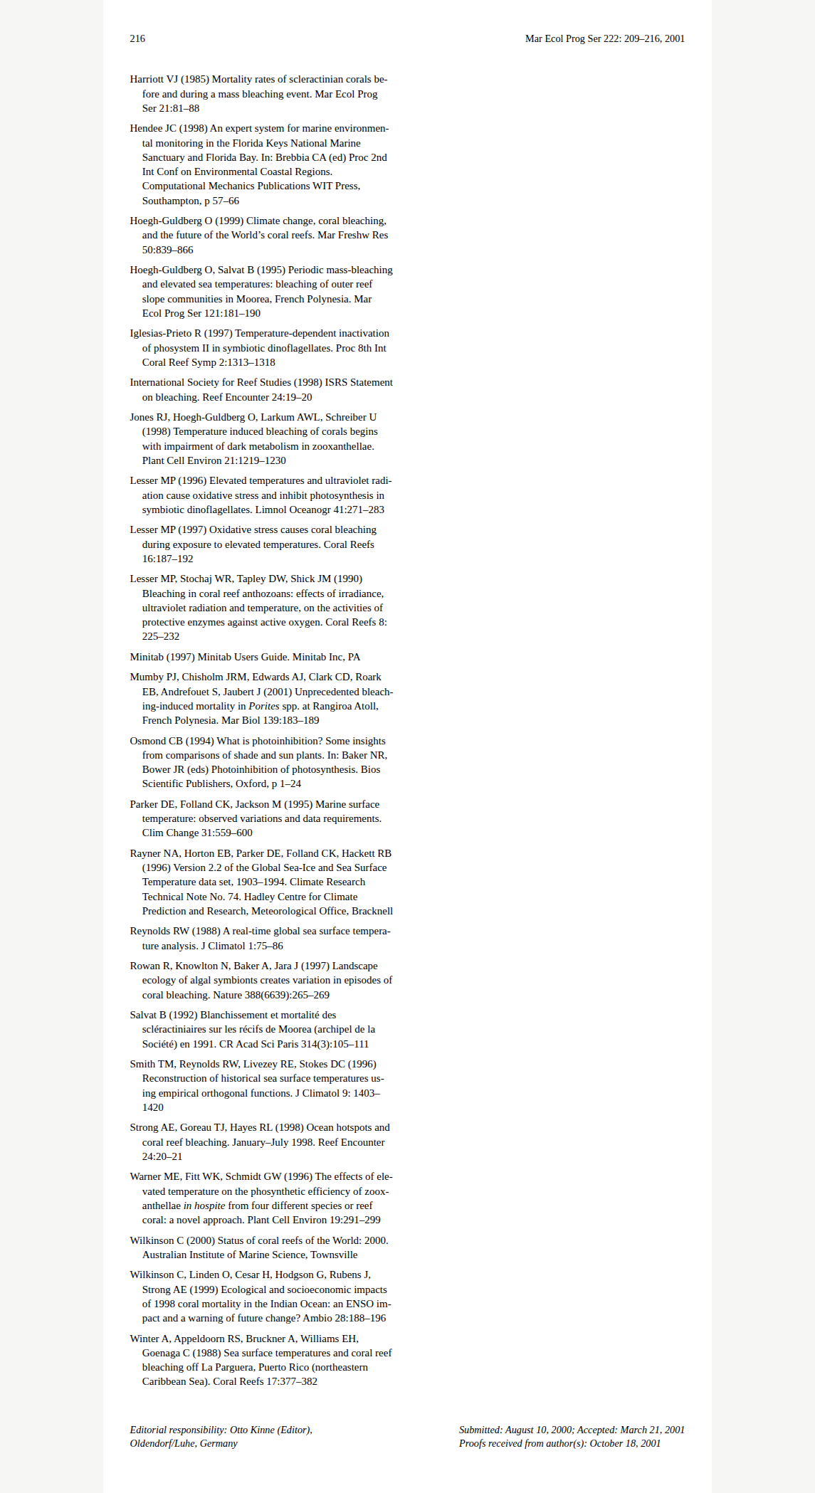216 Mar Ecol Prog Ser 222: 209–216, 2001
Harriott VJ (1985) Mortality rates of scleractinian corals before and during a mass bleaching event. Mar Ecol Prog Ser 21:81–88
Hendee JC (1998) An expert system for marine environmental monitoring in the Florida Keys National Marine Sanctuary and Florida Bay. In: Brebbia CA (ed) Proc 2nd Int Conf on Environmental Coastal Regions. Computational Mechanics Publications WIT Press, Southampton, p 57–66
Hoegh-Guldberg O (1999) Climate change, coral bleaching, and the future of the World’s coral reefs. Mar Freshw Res 50:839–866
Hoegh-Guldberg O, Salvat B (1995) Periodic mass-bleaching and elevated sea temperatures: bleaching of outer reef slope communities in Moorea, French Polynesia. Mar Ecol Prog Ser 121:181–190
Iglesias-Prieto R (1997) Temperature-dependent inactivation of phosystem II in symbiotic dinoflagellates. Proc 8th Int Coral Reef Symp 2:1313–1318
International Society for Reef Studies (1998) ISRS Statement on bleaching. Reef Encounter 24:19–20
Jones RJ, Hoegh-Guldberg O, Larkum AWL, Schreiber U (1998) Temperature induced bleaching of corals begins with impairment of dark metabolism in zooxanthellae. Plant Cell Environ 21:1219–1230
Lesser MP (1996) Elevated temperatures and ultraviolet radiation cause oxidative stress and inhibit photosynthesis in symbiotic dinoflagellates. Limnol Oceanogr 41:271–283
Lesser MP (1997) Oxidative stress causes coral bleaching during exposure to elevated temperatures. Coral Reefs 16:187–192
Lesser MP, Stochaj WR, Tapley DW, Shick JM (1990) Bleaching in coral reef anthozoans: effects of irradiance, ultraviolet radiation and temperature, on the activities of protective enzymes against active oxygen. Coral Reefs 8: 225–232
Minitab (1997) Minitab Users Guide. Minitab Inc, PA
Mumby PJ, Chisholm JRM, Edwards AJ, Clark CD, Roark EB, Andrefouet S, Jaubert J (2001) Unprecedented bleaching-induced mortality in Porites spp. at Rangiroa Atoll, French Polynesia. Mar Biol 139:183–189
Osmond CB (1994) What is photoinhibition? Some insights from comparisons of shade and sun plants. In: Baker NR, Bower JR (eds) Photoinhibition of photosynthesis. Bios Scientific Publishers, Oxford, p 1–24
Parker DE, Folland CK, Jackson M (1995) Marine surface temperature: observed variations and data requirements. Clim Change 31:559–600
Rayner NA, Horton EB, Parker DE, Folland CK, Hackett RB (1996) Version 2.2 of the Global Sea-Ice and Sea Surface Temperature data set, 1903–1994. Climate Research Technical Note No. 74. Hadley Centre for Climate Prediction and Research, Meteorological Office, Bracknell
Reynolds RW (1988) A real-time global sea surface temperature analysis. J Climatol 1:75–86
Rowan R, Knowlton N, Baker A, Jara J (1997) Landscape ecology of algal symbionts creates variation in episodes of coral bleaching. Nature 388(6639):265–269
Salvat B (1992) Blanchissement et mortalité des scléractiniaires sur les récifs de Moorea (archipel de la Société) en 1991. CR Acad Sci Paris 314(3):105–111
Smith TM, Reynolds RW, Livezey RE, Stokes DC (1996) Reconstruction of historical sea surface temperatures using empirical orthogonal functions. J Climatol 9: 1403–1420
Strong AE, Goreau TJ, Hayes RL (1998) Ocean hotspots and coral reef bleaching. January–July 1998. Reef Encounter 24:20–21
Warner ME, Fitt WK, Schmidt GW (1996) The effects of elevated temperature on the phosynthetic efficiency of zooxanthellae in hospite from four different species or reef coral: a novel approach. Plant Cell Environ 19:291–299
Wilkinson C (2000) Status of coral reefs of the World: 2000. Australian Institute of Marine Science, Townsville
Wilkinson C, Linden O, Cesar H, Hodgson G, Rubens J, Strong AE (1999) Ecological and socioeconomic impacts of 1998 coral mortality in the Indian Ocean: an ENSO impact and a warning of future change? Ambio 28:188–196
Winter A, Appeldoorn RS, Bruckner A, Williams EH, Goenaga C (1988) Sea surface temperatures and coral reef bleaching off La Parguera, Puerto Rico (northeastern Caribbean Sea). Coral Reefs 17:377–382
Editorial responsibility: Otto Kinne (Editor),
Oldendorf/Luhe, Germany
Submitted: August 10, 2000; Accepted: March 21, 2001
Proofs received from author(s): October 18, 2001